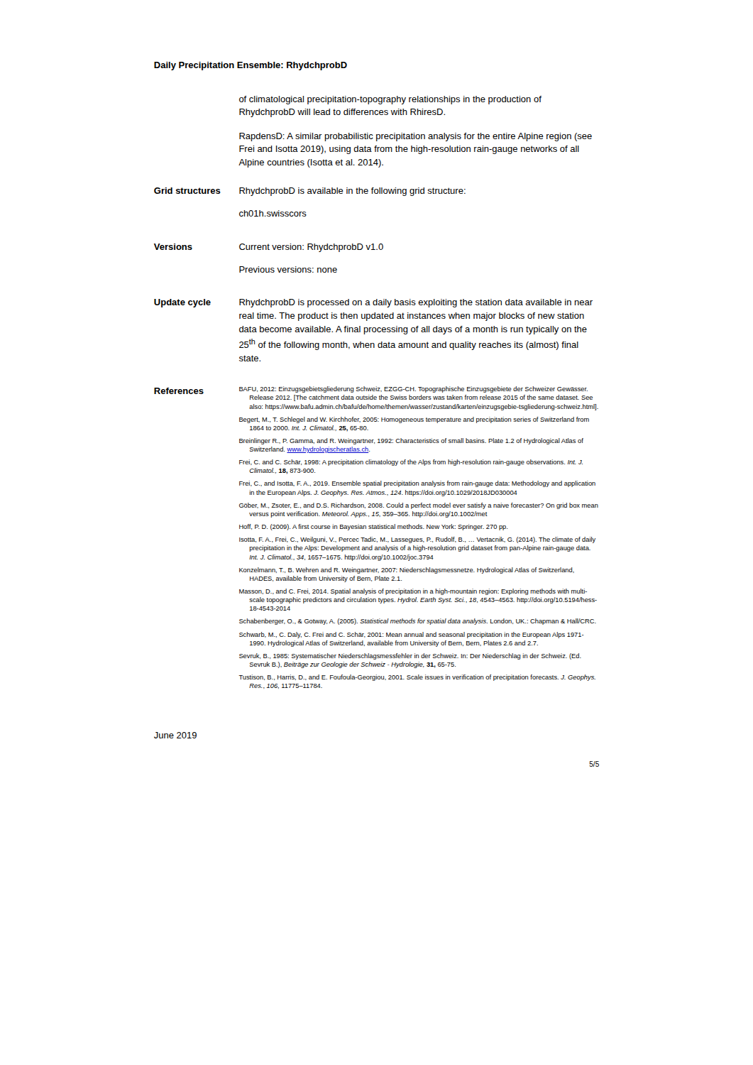Daily Precipitation Ensemble: RhydchprobD
of climatological precipitation-topography relationships in the production of RhydchprobD will lead to differences with RhiresD.
RapdensD: A similar probabilistic precipitation analysis for the entire Alpine region (see Frei and Isotta 2019), using data from the high-resolution rain-gauge networks of all Alpine countries (Isotta et al. 2014).
Grid structures
RhydchprobD is available in the following grid structure:
ch01h.swisscors
Versions
Current version: RhydchprobD v1.0
Previous versions: none
Update cycle
RhydchprobD is processed on a daily basis exploiting the station data available in near real time. The product is then updated at instances when major blocks of new station data become available. A final processing of all days of a month is run typically on the 25th of the following month, when data amount and quality reaches its (almost) final state.
References
BAFU, 2012: Einzugsgebietsgliederung Schweiz, EZGG-CH. Topographische Einzugsgebiete der Schweizer Gewässer. Release 2012. [The catchment data outside the Swiss borders was taken from release 2015 of the same dataset. See also: https://www.bafu.admin.ch/bafu/de/home/themen/wasser/zustand/karten/einzugsgebie-tsgliederung-schweiz.html].
Begert, M., T. Schlegel and W. Kirchhofer, 2005: Homogeneous temperature and precipitation series of Switzerland from 1864 to 2000. Int. J. Climatol., 25, 65-80.
Breinlinger R., P. Gamma, and R. Weingartner, 1992: Characteristics of small basins. Plate 1.2 of Hydrological Atlas of Switzerland. www.hydrologischeratlas.ch.
Frei, C. and C. Schär, 1998: A precipitation climatology of the Alps from high-resolution rain-gauge observations. Int. J. Climatol., 18, 873-900.
Frei, C., and Isotta, F. A., 2019. Ensemble spatial precipitation analysis from rain-gauge data: Methodology and application in the European Alps. J. Geophys. Res. Atmos., 124. https://doi.org/10.1029/2018JD030004
Göber, M., Zsoter, E., and D.S. Richardson, 2008. Could a perfect model ever satisfy a naive forecaster? On grid box mean versus point verification. Meteorol. Apps., 15, 359–365. http://doi.org/10.1002/met
Hoff, P. D. (2009). A first course in Bayesian statistical methods. New York: Springer. 270 pp.
Isotta, F. A., Frei, C., Weilguni, V., Percec Tadic, M., Lassegues, P., Rudolf, B., … Vertacnik, G. (2014). The climate of daily precipitation in the Alps: Development and analysis of a high-resolution grid dataset from pan-Alpine rain-gauge data. Int. J. Climatol., 34, 1657–1675. http://doi.org/10.1002/joc.3794
Konzelmann, T., B. Wehren and R. Weingartner, 2007: Niederschlagsmessnetze. Hydrological Atlas of Switzerland, HADES, available from University of Bern, Plate 2.1.
Masson, D., and C. Frei, 2014. Spatial analysis of precipitation in a high-mountain region: Exploring methods with multi-scale topographic predictors and circulation types. Hydrol. Earth Syst. Sci., 18, 4543–4563. http://doi.org/10.5194/hess-18-4543-2014
Schabenberger, O., & Gotway, A. (2005). Statistical methods for spatial data analysis. London, UK.: Chapman & Hall/CRC.
Schwarb, M., C. Daly, C. Frei and C. Schär, 2001: Mean annual and seasonal precipitation in the European Alps 1971-1990. Hydrological Atlas of Switzerland, available from University of Bern, Bern, Plates 2.6 and 2.7.
Sevruk, B., 1985: Systematischer Niederschlagsmessfehler in der Schweiz. In: Der Niederschlag in der Schweiz. (Ed. Sevruk B.), Beiträge zur Geologie der Schweiz - Hydrologie, 31, 65-75.
Tustison, B., Harris, D., and E. Foufoula-Georgiou, 2001. Scale issues in verification of precipitation forecasts. J. Geophys. Res., 106, 11775–11784.
June 2019
5/5